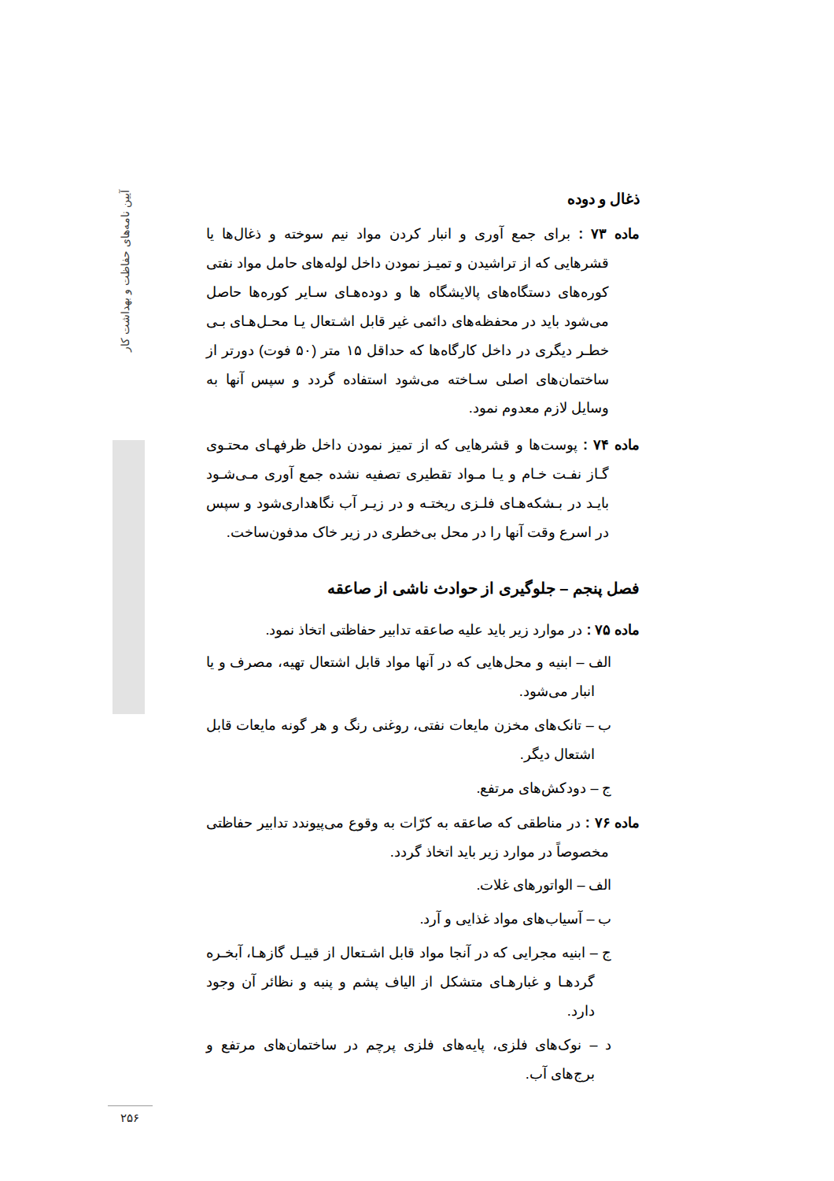آیین نامه‌های حفاظت و بهداشت کار
۲۵۶
ذغال و دوده
ماده ۷۳ : برای جمع آوری و انبار کردن مواد نیم سوخته و ذغال‌ها یا قشرهایی که از تراشیدن و تمیـز نمودن داخل لوله‌های حامل مواد نفتی کوره‌های دستگاه‌های پالایشگاه ها و دوده‌هـای سـایر کوره‌ها حاصل می‌شود باید در محفظه‌های دائمی غیر قابل اشـتعال یـا محـل‌هـای بـی خطـر دیگری در داخل کارگاه‌ها که حداقل ۱۵ متر (۵۰ فوت) دورتر از ساختمان‌های اصلی سـاخته می‌شود استفاده گردد و سپس آنها به وسایل لازم معدوم نمود.
ماده ۷۴ : پوست‌ها و قشرهایی که از تمیز نمودن داخل ظرفهـای محتـوی گـاز نفـت خـام و یـا مـواد تقطیری تصفیه نشده جمع آوری مـی‌شـود بایـد در بـشکه‌هـای فلـزی ریختـه و در زیـر آب نگاهداری‌شود و سپس در اسرع وقت آنها را در محل بی‌خطری در زیر خاک مدفون‌ساخت.
فصل پنجم – جلوگیری از حوادث ناشی از صاعقه
ماده ۷۵ : در موارد زیر باید علیه صاعقه تدابیر حفاظتی اتخاذ نمود.
الف – ابنیه و محل‌هایی که در آنها مواد قابل اشتعال تهیه، مصرف و یا انبار می‌شود.
ب – تانک‌های مخزن مایعات نفتی، روغنی رنگ و هر گونه مایعات قابل اشتعال دیگر.
ج – دودکش‌های مرتفع.
ماده ۷۶ : در مناطقی که صاعقه به کرّات به وقوع می‌پیوندد تدابیر حفاظتی مخصوصاً در موارد زیر باید اتخاذ گردد.
الف – الواتورهای غلات.
ب – آسیاب‌های مواد غذایی و آرد.
ج – ابنیه مجرایی که در آنجا مواد قابل اشـتعال از قبیـل گازهـا، آبخـره گردهـا و غبارهـای متشکل از الیاف پشم و پنبه و نظائر آن وجود دارد.
د – نوک‌های فلزی، پایه‌های فلزی پرچم در ساختمان‌های مرتفع و برج‌های آب.